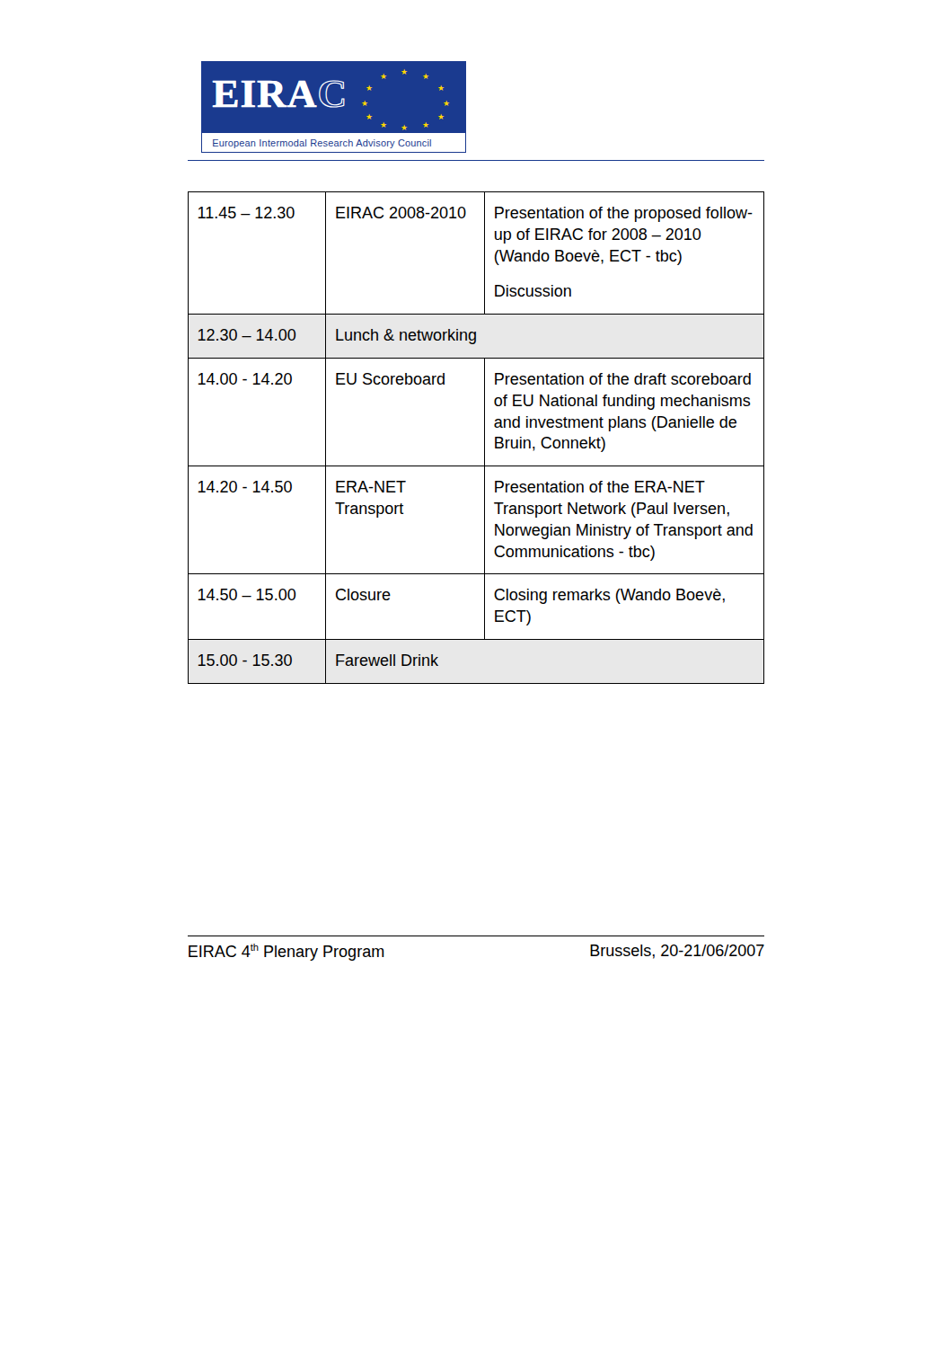EIRAC
★ ★ ★ ★ ★ ★ ★ ★ ★ ★ ★ ★
European Intermodal Research Advisory Council
| 11.45 – 12.30 | EIRAC 2008-2010 | Presentation of the proposed follow-up of EIRAC for 2008 – 2010 (Wando Boevè, ECT - tbc) Discussion |
| 12.30 – 14.00 | Lunch & networking |
| 14.00 - 14.20 | EU Scoreboard | Presentation of the draft scoreboard of EU National funding mechanisms and investment plans (Danielle de Bruin, Connekt) |
| 14.20 - 14.50 | ERA-NET Transport | Presentation of the ERA-NET Transport Network (Paul Iversen, Norwegian Ministry of Transport and Communications - tbc) |
| 14.50 – 15.00 | Closure | Closing remarks (Wando Boevè, ECT) |
| 15.00 - 15.30 | Farewell Drink |
EIRAC 4th Plenary Program
Brussels, 20-21/06/2007